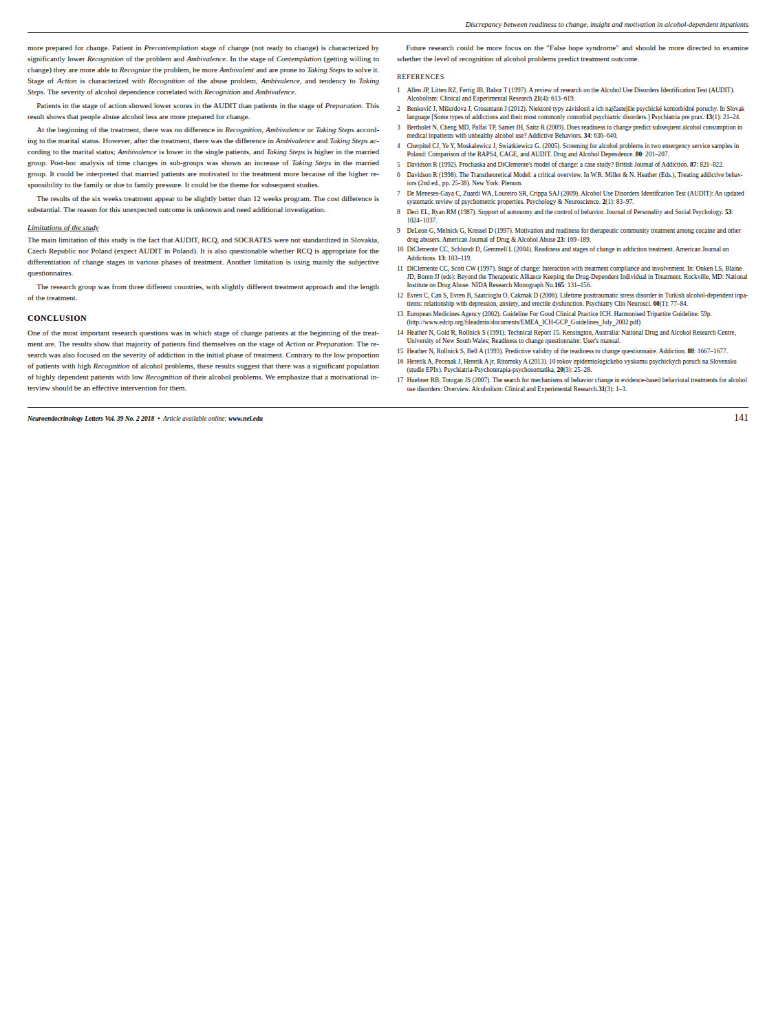Discrepancy between readiness to change, insight and motivation in alcohol-dependent inpatients
more prepared for change. Patient in Precontemplation stage of change (not ready to change) is characterized by significantly lower Recognition of the problem and Ambivalence. In the stage of Contemplation (getting willing to change) they are more able to Recognize the problem, be more Ambivalent and are prone to Taking Steps to solve it. Stage of Action is characterized with Recognition of the abuse problem, Ambivalence, and tendency to Taking Steps. The severity of alcohol dependence correlated with Recognition and Ambivalence.
Patients in the stage of action showed lower scores in the AUDIT than patients in the stage of Preparation. This result shows that people abuse alcohol less are more prepared for change.
At the beginning of the treatment, there was no difference in Recognition, Ambivalence or Taking Steps according to the marital status. However, after the treatment, there was the difference in Ambivalence and Taking Steps according to the marital status; Ambivalence is lower in the single patients, and Taking Steps is higher in the married group. Post-hoc analysis of time changes in sub-groups was shown an increase of Taking Steps in the married group. It could be interpreted that married patients are motivated to the treatment more because of the higher responsibility to the family or due to family pressure. It could be the theme for subsequent studies.
The results of the six weeks treatment appear to be slightly better than 12 weeks program. The cost difference is substantial. The reason for this unexpected outcome is unknown and need additional investigation.
Limitations of the study
The main limitation of this study is the fact that AUDIT, RCQ, and SOCRATES were not standardized in Slovakia, Czech Republic nor Poland (expect AUDIT in Poland). It is also questionable whether RCQ is appropriate for the differentiation of change stages in various phases of treatment. Another limitation is using mainly the subjective questionnaires.
The research group was from three different countries, with slightly different treatment approach and the length of the treatment.
CONCLUSION
One of the most important research questions was in which stage of change patients at the beginning of the treatment are. The results show that majority of patients find themselves on the stage of Action or Preparation. The research was also focused on the severity of addiction in the initial phase of treatment. Contrary to the low proportion of patients with high Recognition of alcohol problems, these results suggest that there was a significant population of highly dependent patients with low Recognition of their alcohol problems. We emphasize that a motivational interview should be an effective intervention for them.
Future research could be more focus on the "False hope syndrome" and should be more directed to examine whether the level of recognition of alcohol problems predict treatment outcome.
REFERENCES
1 Allen JP, Litten RZ, Fertig JB, Babor T (1997). A review of research on the Alcohol Use Disorders Identification Test (AUDIT). Alcoholism: Clinical and Experimental Research 21(4): 613–619.
2 Benkovič J, Mišurdova J, Grossmann J (2012). Niektoré typy závislosti a ich najčastejšie psychické komorbidné poruchy. In Slovak language [Some types of addictions and their most commonly comorbid psychiatric disorders.] Psychiatria pre prax. 13(1): 21–24.
3 Bertholet N, Cheng MD, Palfai TP, Samet JH, Saitz R (2009). Does readiness to change predict subsequent alcohol consumption in medical inpatients with unhealthy alcohol use? Addictive Behaviors. 34: 636–640.
4 Cherpitel CJ, Ye Y, Moskalewicz J, Swiatkiewicz G. (2005). Screening for alcohol problems in two emergency service samples in Poland: Comparison of the RAPS4, CAGE, and AUDIT. Drug and Alcohol Dependence. 80: 201–207.
5 Davidson R (1992). Prochaska and DiClemente's model of change: a case study? British Journal of Addiction. 87: 821–822.
6 Davidson R (1998). The Transtheoretical Model: a critical overview. In W.R. Miller & N. Heather (Eds.), Treating addictive behaviors (2nd ed., pp. 25-38). New York: Plenum.
7 De Meneses-Gaya C, Zuardi WA, Loureiro SR, Crippa SAJ (2009). Alcohol Use Disorders Identifcation Test (AUDIT): An updated systematic review of psychometric properties. Psychology & Neuroscience. 2(1): 83–97.
8 Deci EL, Ryan RM (1987). Support of autonomy and the control of behavior. Journal of Personality and Social Psychology. 53: 1024–1037.
9 DeLeon G, Melnick G, Kressel D (1997). Motivation and readiness for therapeutic community treatment among cocaine and other drug abusers. American Journal of Drug & Alcohol Abuse 23: 169–189.
10 DiClemente CC, Schlundt D, Gemmell L (2004). Readiness and stages of change in addiction treatment. American Journal on Addictions. 13: 103–119.
11 DiClemente CC, Scott CW (1997). Stage of change: Interaction with treatment compliance and involvement. In: Onken LS, Blaine JD, Boren JJ (eds): Beyond the Therapeutic Alliance Keeping the Drug-Dependent Individual in Treatment. Rockville, MD: National Institute on Drug Abuse. NIDA Research Monograph No.165: 131–156.
12 Evren C, Can S, Evren B, Saatcioglu O, Cakmak D (2006). Lifetime posttraumatic stress disorder in Turkish alcohol-dependent inpatients: relationship with depression, anxiety, and erectile dysfunction. Psychiatry Clin Neurosci. 60(1): 77–84.
13 European Medicines Agency (2002). Guideline For Good Clinical Practice ICH. Harmonised Tripartite Guideline. 59p. (http://www.edctp.org/fileadmin/documents/EMEA_ICH-GCP_Guidelines_July_2002.pdf)
14 Heather N, Gold R, Rollnick S (1991). Technical Report 15. Kensington, Australia: National Drug and Alcohol Research Centre, University of New South Wales; Readiness to change questionnaire: User's manual.
15 Heather N, Rollnick S, Bell A (1993). Predictive validity of the readiness to change questionnaire. Addiction. 88: 1667–1677.
16 Heretik A, Pecenak J, Heretik A jr, Ritomsky A (2013). 10 rokov epidemiologickeho vyskumu psychickych poruch na Slovensku (studie EPIx). Psychiatria-Psychoterapia-psychosomatika, 20(3): 25–28.
17 Huebner RB, Tonigan JS (2007). The search for mechanisms of behavior change in evidence-based behavioral treatments for alcohol use disorders: Overview. Alcoholism: Clinical and Experimental Research.31(3): 1–3.
Neuroendocrinology Letters Vol. 39 No. 2 2018 • Article available online: www.nel.edu
141